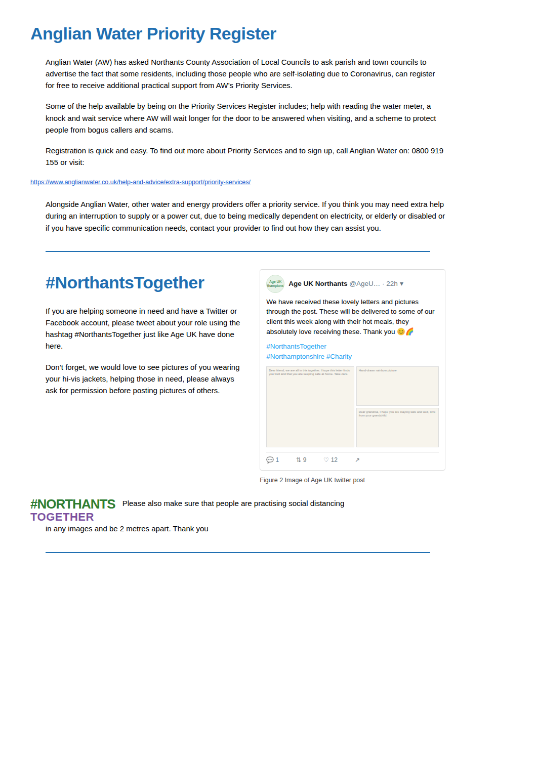Anglian Water Priority Register
Anglian Water (AW) has asked Northants County Association of Local Councils to ask parish and town councils to advertise the fact that some residents, including those people who are self-isolating due to Coronavirus, can register for free to receive additional practical support from AW’s Priority Services.
Some of the help available by being on the Priority Services Register includes; help with reading the water meter, a knock and wait service where AW will wait longer for the door to be answered when visiting, and a scheme to protect people from bogus callers and scams.
Registration is quick and easy. To find out more about Priority Services and to sign up, call Anglian Water on: 0800 919 155 or visit:
https://www.anglianwater.co.uk/help-and-advice/extra-support/priority-services/
Alongside Anglian Water, other water and energy providers offer a priority service. If you think you may need extra help during an interruption to supply or a power cut, due to being medically dependent on electricity, or elderly or disabled or if you have specific communication needs, contact your provider to find out how they can assist you.
#NorthantsTogether
If you are helping someone in need and have a Twitter or Facebook account, please tweet about your role using the hashtag #NorthantsTogether just like Age UK have done here.
Don’t forget, we would love to see pictures of you wearing your hi-vis jackets, helping those in need, please always ask for permission before posting pictures of others.
Age UK
Northamptonshire
Age UK Northants @AgeU… · 22h ▾
We have received these lovely letters and pictures through the post. These will be delivered to some of our client this week along with their hot meals, they absolutely love receiving these. Thank you 😊🌈
#NorthantsTogether
#Northamptonshire #Charity
Dear friend, we are all in this together. I hope this letter finds you well and that you are keeping safe at home. Take care.
Hand-drawn rainbow picture
Dear grandma, I hope you are staying safe and well, love from your grandchild.
💬 1 ⇅ 9 ♡ 12 ↗
Figure 2 Image of Age UK twitter post
#NORTHANTS
TOGETHER
Please also make sure that people are practising social distancing
in any images and be 2 metres apart. Thank you